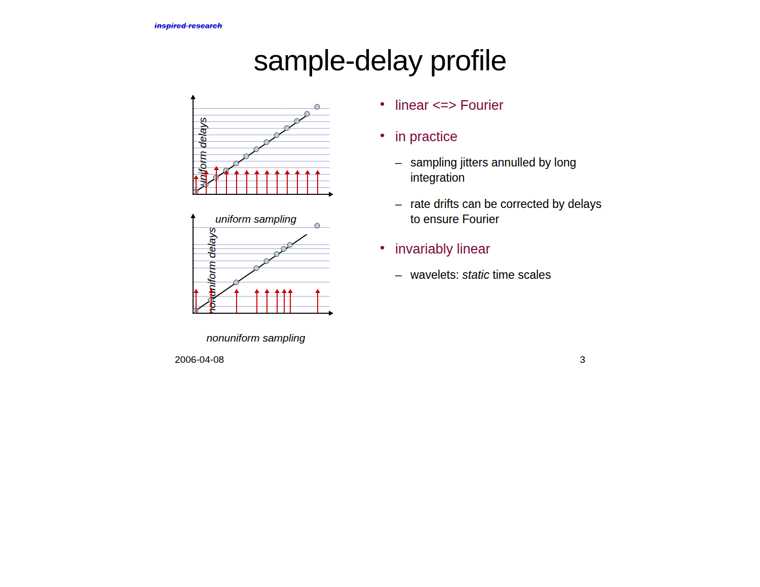inspired research
sample-delay profile
uniform delays
uniform sampling
nonuniform delays
nonuniform sampling
linear <=> Fourier
in practice
sampling jitters annulled by long integration
rate drifts can be corrected by delays to ensure Fourier
invariably linear
wavelets: static time scales
2006-04-08
3